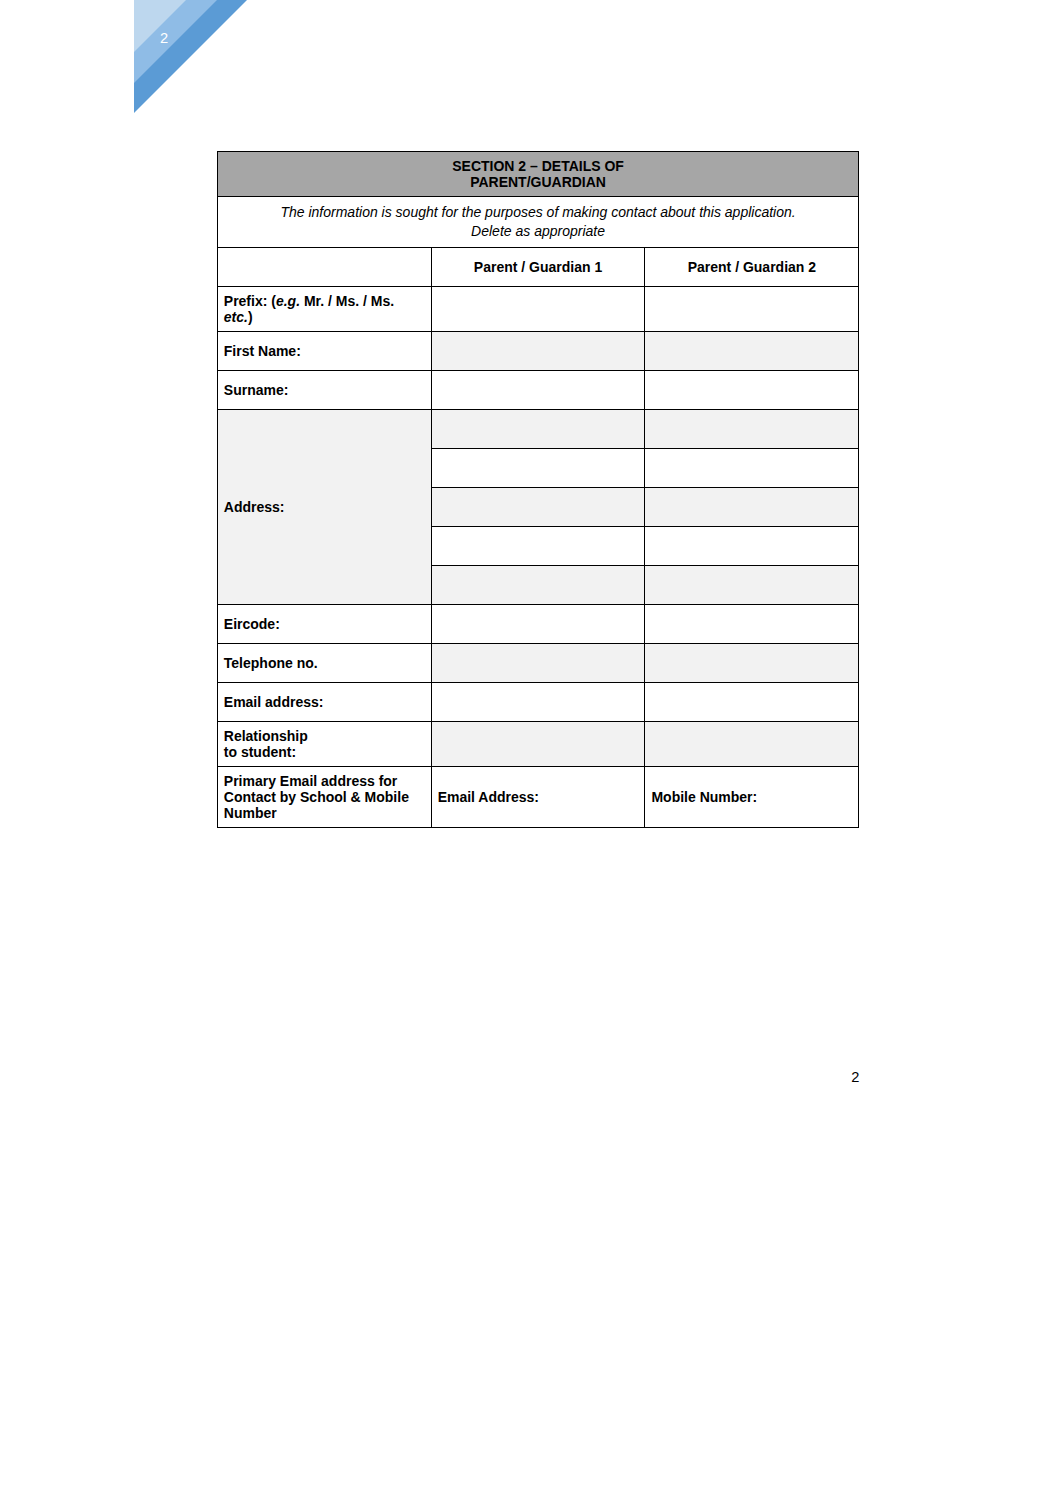2
| SECTION 2 – DETAILS OF PARENT/GUARDIAN |
| The information is sought for the purposes of making contact about this application. Delete as appropriate |
| | Parent / Guardian 1 | Parent / Guardian 2 |
| Prefix: ( e.g. Mr. / Ms. / Ms. etc. ) | | |
| First Name: | | |
| Surname: | | |
| Address: | | |
| Eircode: | | |
| Telephone no. | | |
| Email address: | | |
| Relationship to student: | | |
| Primary Email address for Contact by School & Mobile Number | Email Address: | Mobile Number: |
2